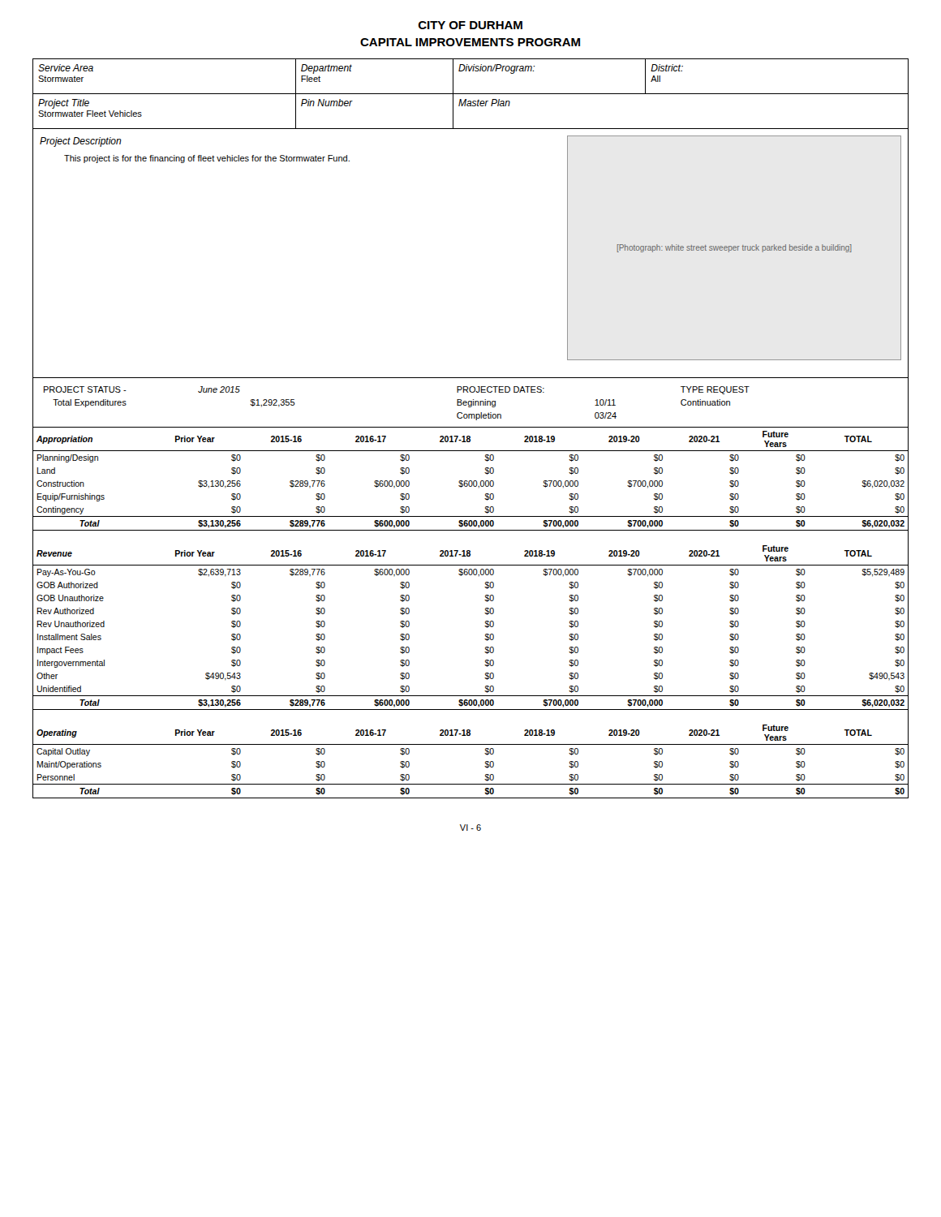CITY OF DURHAM
CAPITAL IMPROVEMENTS PROGRAM
| Service Area Stormwater | Department Fleet | Division/Program: | District: All |
| Project Title Stormwater Fleet Vehicles | Pin Number | Master Plan |
Project Description
This project is for the financing of fleet vehicles for the Stormwater Fund.
[Photograph: white street sweeper truck parked beside a building]
| PROJECT STATUS - | June 2015 | | PROJECTED DATES: | | TYPE REQUEST | |
| Total Expenditures | $1,292,355 | | Beginning | 10/11 | Continuation | |
| | | | Completion | 03/24 | | |
| Appropriation | Prior Year | 2015-16 | 2016-17 | 2017-18 | 2018-19 | 2019-20 | 2020-21 | Future Years | TOTAL |
| --- | --- | --- | --- | --- | --- | --- | --- | --- | --- |
| Planning/Design | $0 | $0 | $0 | $0 | $0 | $0 | $0 | $0 | $0 |
| Land | $0 | $0 | $0 | $0 | $0 | $0 | $0 | $0 | $0 |
| Construction | $3,130,256 | $289,776 | $600,000 | $600,000 | $700,000 | $700,000 | $0 | $0 | $6,020,032 |
| Equip/Furnishings | $0 | $0 | $0 | $0 | $0 | $0 | $0 | $0 | $0 |
| Contingency | $0 | $0 | $0 | $0 | $0 | $0 | $0 | $0 | $0 |
| Total | $3,130,256 | $289,776 | $600,000 | $600,000 | $700,000 | $700,000 | $0 | $0 | $6,020,032 |
| Revenue | Prior Year | 2015-16 | 2016-17 | 2017-18 | 2018-19 | 2019-20 | 2020-21 | Future Years | TOTAL |
| Pay-As-You-Go | $2,639,713 | $289,776 | $600,000 | $600,000 | $700,000 | $700,000 | $0 | $0 | $5,529,489 |
| GOB Authorized | $0 | $0 | $0 | $0 | $0 | $0 | $0 | $0 | $0 |
| GOB Unauthorize | $0 | $0 | $0 | $0 | $0 | $0 | $0 | $0 | $0 |
| Rev Authorized | $0 | $0 | $0 | $0 | $0 | $0 | $0 | $0 | $0 |
| Rev Unauthorized | $0 | $0 | $0 | $0 | $0 | $0 | $0 | $0 | $0 |
| Installment Sales | $0 | $0 | $0 | $0 | $0 | $0 | $0 | $0 | $0 |
| Impact Fees | $0 | $0 | $0 | $0 | $0 | $0 | $0 | $0 | $0 |
| Intergovernmental | $0 | $0 | $0 | $0 | $0 | $0 | $0 | $0 | $0 |
| Other | $490,543 | $0 | $0 | $0 | $0 | $0 | $0 | $0 | $490,543 |
| Unidentified | $0 | $0 | $0 | $0 | $0 | $0 | $0 | $0 | $0 |
| Total | $3,130,256 | $289,776 | $600,000 | $600,000 | $700,000 | $700,000 | $0 | $0 | $6,020,032 |
| Operating | Prior Year | 2015-16 | 2016-17 | 2017-18 | 2018-19 | 2019-20 | 2020-21 | Future Years | TOTAL |
| Capital Outlay | $0 | $0 | $0 | $0 | $0 | $0 | $0 | $0 | $0 |
| Maint/Operations | $0 | $0 | $0 | $0 | $0 | $0 | $0 | $0 | $0 |
| Personnel | $0 | $0 | $0 | $0 | $0 | $0 | $0 | $0 | $0 |
| Total | $0 | $0 | $0 | $0 | $0 | $0 | $0 | $0 | $0 |
VI - 6